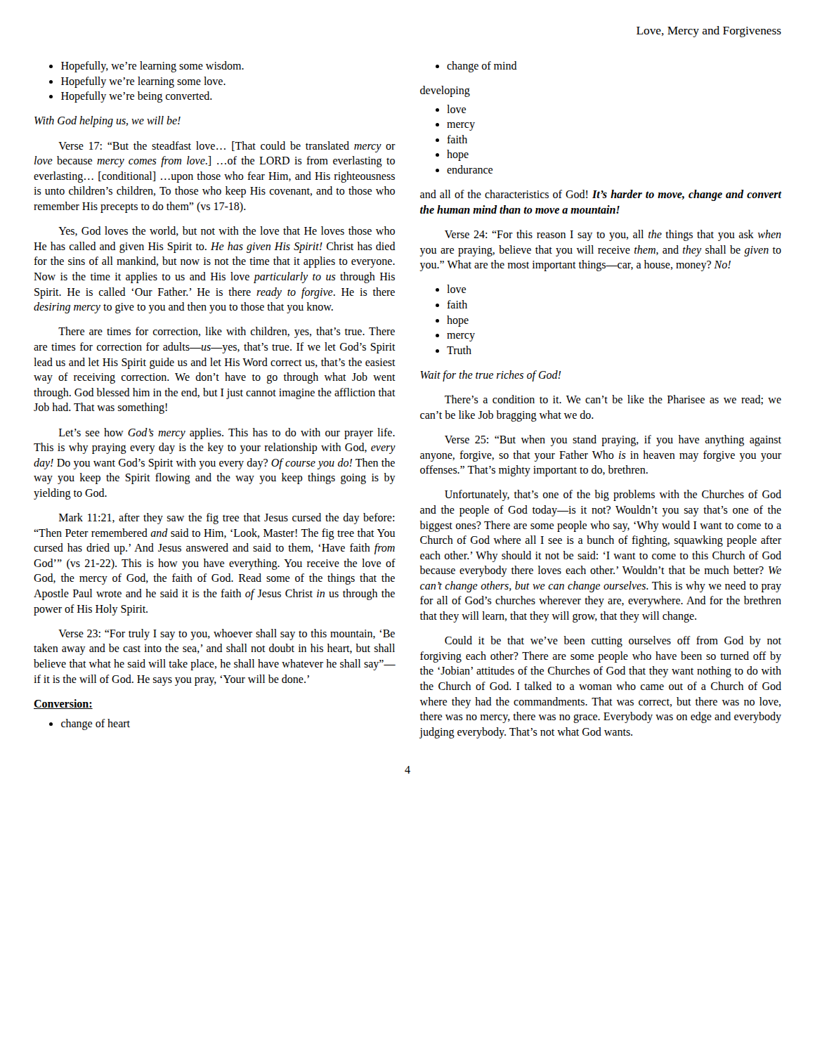Love, Mercy and Forgiveness
Hopefully, we’re learning some wisdom.
Hopefully we’re learning some love.
Hopefully we’re being converted.
With God helping us, we will be!
Verse 17: “But the steadfast love… [That could be translated mercy or love because mercy comes from love.] …of the LORD is from everlasting to everlasting… [conditional] …upon those who fear Him, and His righteousness is unto children’s children, To those who keep His covenant, and to those who remember His precepts to do them” (vs 17-18).
Yes, God loves the world, but not with the love that He loves those who He has called and given His Spirit to. He has given His Spirit! Christ has died for the sins of all mankind, but now is not the time that it applies to everyone. Now is the time it applies to us and His love particularly to us through His Spirit. He is called ‘Our Father.’ He is there ready to forgive. He is there desiring mercy to give to you and then you to those that you know.
There are times for correction, like with children, yes, that’s true. There are times for correction for adults—us—yes, that’s true. If we let God’s Spirit lead us and let His Spirit guide us and let His Word correct us, that’s the easiest way of receiving correction. We don’t have to go through what Job went through. God blessed him in the end, but I just cannot imagine the affliction that Job had. That was something!
Let’s see how God’s mercy applies. This has to do with our prayer life. This is why praying every day is the key to your relationship with God, every day! Do you want God’s Spirit with you every day? Of course you do! Then the way you keep the Spirit flowing and the way you keep things going is by yielding to God.
Mark 11:21, after they saw the fig tree that Jesus cursed the day before: “Then Peter remembered and said to Him, ‘Look, Master! The fig tree that You cursed has dried up.’ And Jesus answered and said to them, ‘Have faith from God’” (vs 21-22). This is how you have everything. You receive the love of God, the mercy of God, the faith of God. Read some of the things that the Apostle Paul wrote and he said it is the faith of Jesus Christ in us through the power of His Holy Spirit.
Verse 23: “For truly I say to you, whoever shall say to this mountain, ‘Be taken away and be cast into the sea,’ and shall not doubt in his heart, but shall believe that what he said will take place, he shall have whatever he shall say”—if it is the will of God. He says you pray, ‘Your will be done.’
Conversion:
change of heart
change of mind
developing
love
mercy
faith
hope
endurance
and all of the characteristics of God! It’s harder to move, change and convert the human mind than to move a mountain!
Verse 24: “For this reason I say to you, all the things that you ask when you are praying, believe that you will receive them, and they shall be given to you.” What are the most important things—car, a house, money? No!
love
faith
hope
mercy
Truth
Wait for the true riches of God!
There’s a condition to it. We can’t be like the Pharisee as we read; we can’t be like Job bragging what we do.
Verse 25: “But when you stand praying, if you have anything against anyone, forgive, so that your Father Who is in heaven may forgive you your offenses.” That’s mighty important to do, brethren.
Unfortunately, that’s one of the big problems with the Churches of God and the people of God today—is it not? Wouldn’t you say that’s one of the biggest ones? There are some people who say, ‘Why would I want to come to a Church of God where all I see is a bunch of fighting, squawking people after each other.’ Why should it not be said: ‘I want to come to this Church of God because everybody there loves each other.’ Wouldn’t that be much better? We can’t change others, but we can change ourselves. This is why we need to pray for all of God’s churches wherever they are, everywhere. And for the brethren that they will learn, that they will grow, that they will change.
Could it be that we’ve been cutting ourselves off from God by not forgiving each other? There are some people who have been so turned off by the ‘Jobian’ attitudes of the Churches of God that they want nothing to do with the Church of God. I talked to a woman who came out of a Church of God where they had the commandments. That was correct, but there was no love, there was no mercy, there was no grace. Everybody was on edge and everybody judging everybody. That’s not what God wants.
4